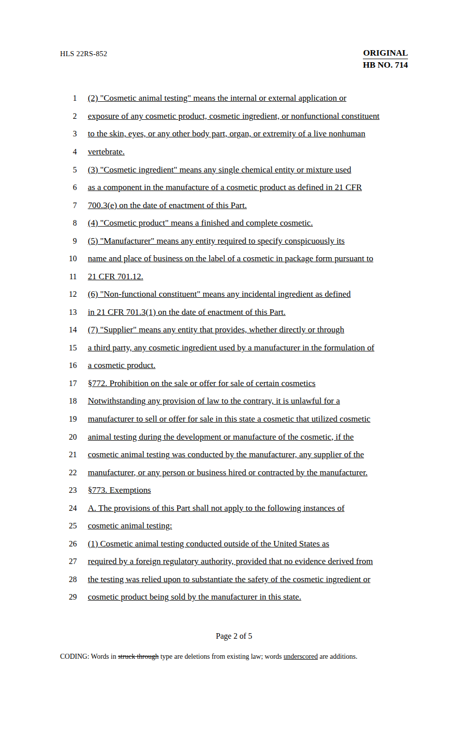HLS 22RS-852
ORIGINAL HB NO. 714
(2) "Cosmetic animal testing" means the internal or external application or
exposure of any cosmetic product, cosmetic ingredient, or nonfunctional constituent
to the skin, eyes, or any other body part, organ, or extremity of a live nonhuman
vertebrate.
(3) "Cosmetic ingredient" means any single chemical entity or mixture used
as a component in the manufacture of a cosmetic product as defined in 21 CFR
700.3(e) on the date of enactment of this Part.
(4) "Cosmetic product" means a finished and complete cosmetic.
(5) "Manufacturer" means any entity required to specify conspicuously its
name and place of business on the label of a cosmetic in package form pursuant to
21 CFR 701.12.
(6) "Non-functional constituent" means any incidental ingredient as defined
in 21 CFR 701.3(1) on the date of enactment of this Part.
(7) "Supplier" means any entity that provides, whether directly or through
a third party, any cosmetic ingredient used by a manufacturer in the formulation of
a cosmetic product.
§772. Prohibition on the sale or offer for sale of certain cosmetics
Notwithstanding any provision of law to the contrary, it is unlawful for a
manufacturer to sell or offer for sale in this state a cosmetic that utilized cosmetic
animal testing during the development or manufacture of the cosmetic, if the
cosmetic animal testing was conducted by the manufacturer, any supplier of the
manufacturer, or any person or business hired or contracted by the manufacturer.
§773. Exemptions
A. The provisions of this Part shall not apply to the following instances of
cosmetic animal testing:
(1) Cosmetic animal testing conducted outside of the United States as
required by a foreign regulatory authority, provided that no evidence derived from
the testing was relied upon to substantiate the safety of the cosmetic ingredient or
cosmetic product being sold by the manufacturer in this state.
Page 2 of 5
CODING: Words in struck through type are deletions from existing law; words underscored are additions.